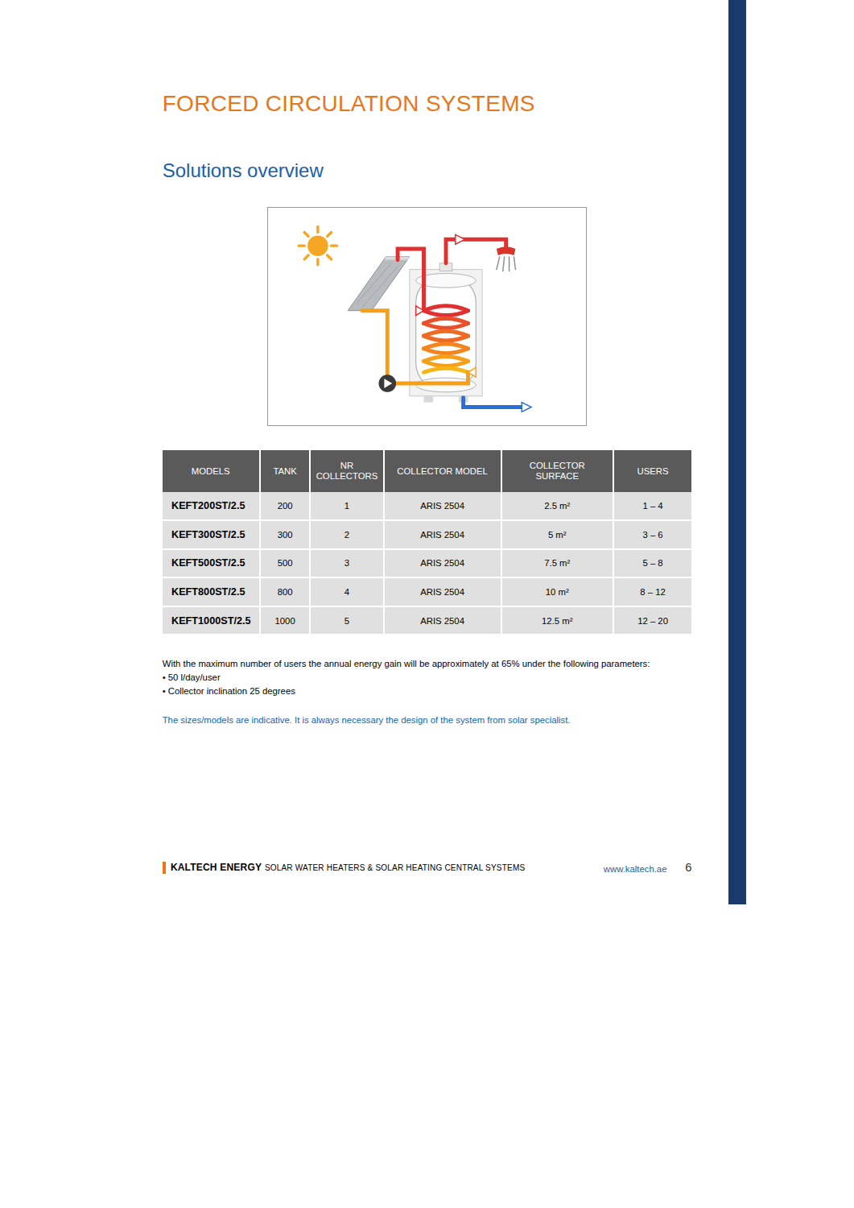FORCED CIRCULATION SYSTEMS
Solutions overview
| MODELS | TANK | NR COLLECTORS | COLLECTOR MODEL | COLLECTOR SURFACE | USERS |
| --- | --- | --- | --- | --- | --- |
| KEFT200ST/2.5 | 200 | 1 | ARIS 2504 | 2.5 m² | 1 – 4 |
| KEFT300ST/2.5 | 300 | 2 | ARIS 2504 | 5 m² | 3 – 6 |
| KEFT500ST/2.5 | 500 | 3 | ARIS 2504 | 7.5 m² | 5 – 8 |
| KEFT800ST/2.5 | 800 | 4 | ARIS 2504 | 10 m² | 8 – 12 |
| KEFT1000ST/2.5 | 1000 | 5 | ARIS 2504 | 12.5 m² | 12 – 20 |
With the maximum number of users the annual energy gain will be approximately at 65% under the following parameters:
• 50 l/day/user
• Collector inclination 25 degrees
The sizes/models are indicative. It is always necessary the design of the system from solar specialist.
KALTECH ENERGY SOLAR WATER HEATERS & SOLAR HEATING CENTRAL SYSTEMS
www.kaltech.ae 6